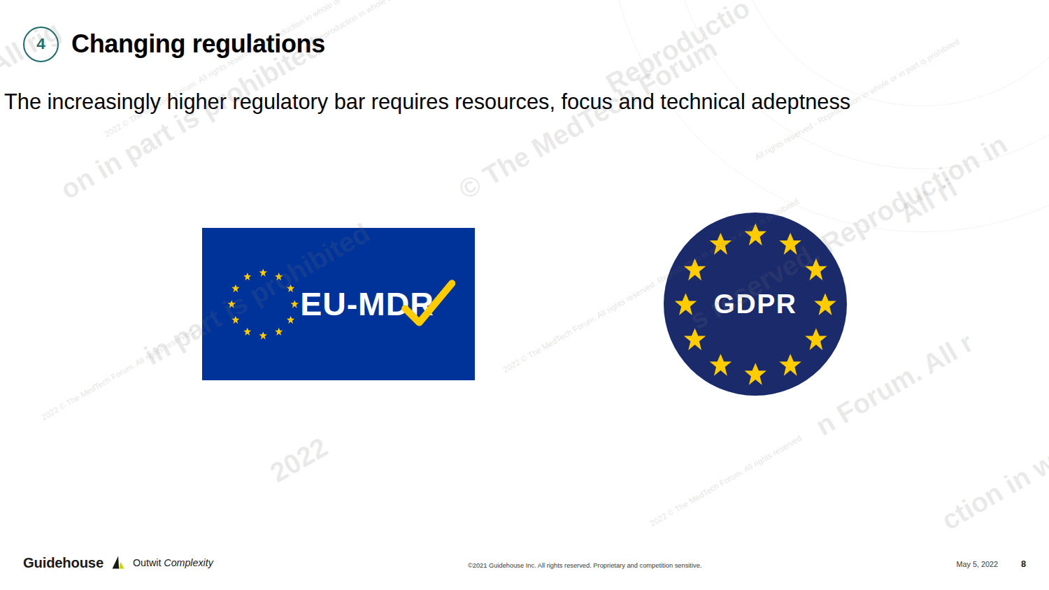4
Changing regulations
The increasingly higher regulatory bar requires resources, focus and technical adeptness
EU-MDR
GDPR
Guidehouse Outwit Complexity
©2021 Guidehouse Inc. All rights reserved. Proprietary and competition sensitive.
May 5, 2022 8
. All rig
on in part is prohibited
in part is prohibited
2022
© The MedTech Forum
Reproductio
s reserved. Reproduction in
n Forum. All r
All ri
ction in w
2022 © The MedTech Forum. All rights reserved - Reproduction in whole or in part is prohibited
Reproduction in whole or in part is prohibited
2022 © The MedTech Forum. All rights reserved. Reproduction in whole or in part is prohibited
2022 © The MedTech Forum. All rights reserved
All rights reserved - Reproduction in whole or in part is prohibited
2022 © The MedTech Forum. All rights reserved